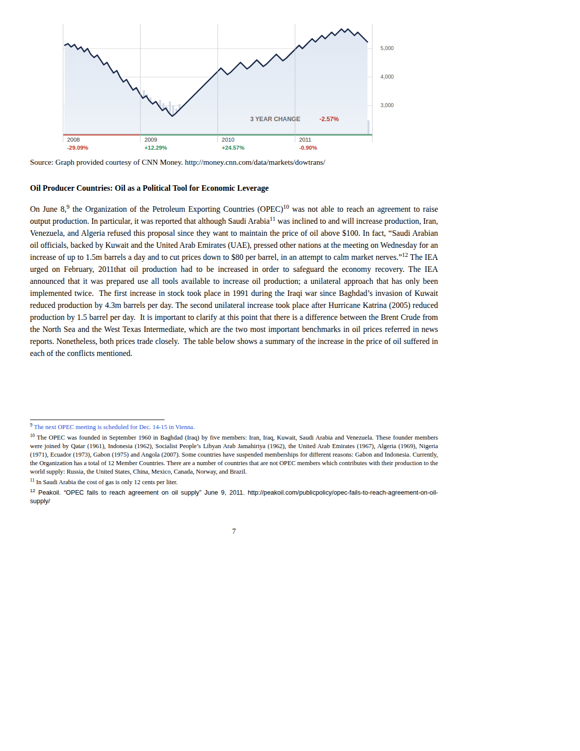5,000 4,000 3,000 3 YEAR CHANGE -2.57% 2008 -29.09% 2009 +12.29% 2010 +24.57% 2011 -0.90%
Source: Graph provided courtesy of CNN Money. http://money.cnn.com/data/markets/dowtrans/
Oil Producer Countries: Oil as a Political Tool for Economic Leverage
On June 8,9 the Organization of the Petroleum Exporting Countries (OPEC)10 was not able to reach an agreement to raise output production. In particular, it was reported that although Saudi Arabia11 was inclined to and will increase production, Iran, Venezuela, and Algeria refused this proposal since they want to maintain the price of oil above $100. In fact, “Saudi Arabian oil officials, backed by Kuwait and the United Arab Emirates (UAE), pressed other nations at the meeting on Wednesday for an increase of up to 1.5m barrels a day and to cut prices down to $80 per barrel, in an attempt to calm market nerves.”12 The IEA urged on February, 2011that oil production had to be increased in order to safeguard the economy recovery. The IEA announced that it was prepared use all tools available to increase oil production; a unilateral approach that has only been implemented twice. The first increase in stock took place in 1991 during the Iraqi war since Baghdad’s invasion of Kuwait reduced production by 4.3m barrels per day. The second unilateral increase took place after Hurricane Katrina (2005) reduced production by 1.5 barrel per day. It is important to clarify at this point that there is a difference between the Brent Crude from the North Sea and the West Texas Intermediate, which are the two most important benchmarks in oil prices referred in news reports. Nonetheless, both prices trade closely. The table below shows a summary of the increase in the price of oil suffered in each of the conflicts mentioned.
9 The next OPEC meeting is scheduled for Dec. 14-15 in Vienna.
10 The OPEC was founded in September 1960 in Baghdad (Iraq) by five members: Iran, Iraq, Kuwait, Saudi Arabia and Venezuela. These founder members were joined by Qatar (1961), Indonesia (1962), Socialist People’s Libyan Arab Jamahiriya (1962), the United Arab Emirates (1967), Algeria (1969), Nigeria (1971), Ecuador (1973), Gabon (1975) and Angola (2007). Some countries have suspended memberships for different reasons: Gabon and Indonesia. Currently, the Organization has a total of 12 Member Countries. There are a number of countries that are not OPEC members which contributes with their production to the world supply: Russia, the United States, China, Mexico, Canada, Norway, and Brazil.
11 In Saudi Arabia the cost of gas is only 12 cents per liter.
12 Peakoil. “OPEC fails to reach agreement on oil supply” June 9, 2011. http://peakoil.com/publicpolicy/opec-fails-to-reach-agreement-on-oil-supply/
7